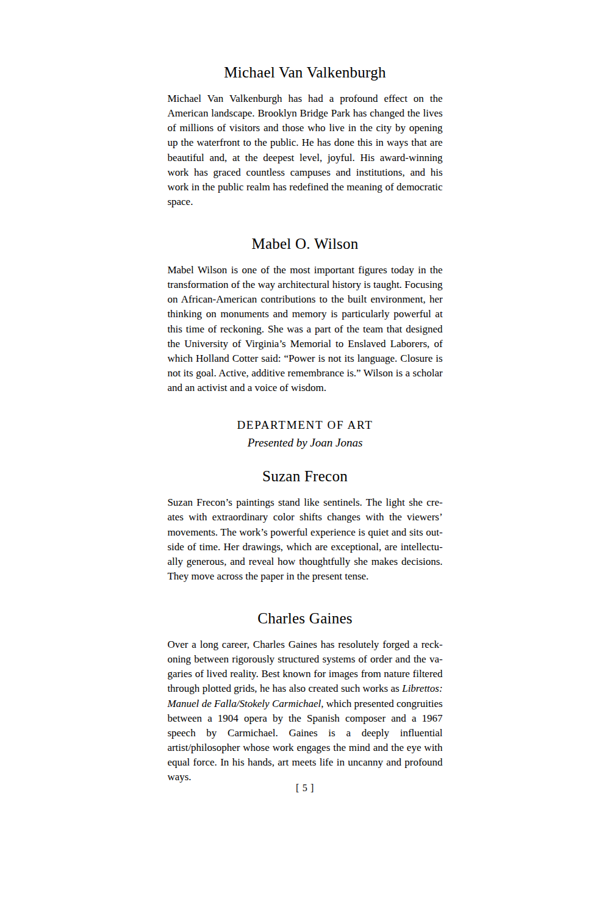Michael Van Valkenburgh
Michael Van Valkenburgh has had a profound effect on the American landscape. Brooklyn Bridge Park has changed the lives of millions of visitors and those who live in the city by opening up the waterfront to the public. He has done this in ways that are beautiful and, at the deepest level, joyful. His award-winning work has graced countless campuses and institutions, and his work in the public realm has redefined the meaning of democratic space.
Mabel O. Wilson
Mabel Wilson is one of the most important figures today in the transformation of the way architectural history is taught. Focusing on African-American contributions to the built environment, her thinking on monuments and memory is particularly powerful at this time of reckoning. She was a part of the team that designed the University of Virginia’s Memorial to Enslaved Laborers, of which Holland Cotter said: “Power is not its language. Closure is not its goal. Active, additive remembrance is.” Wilson is a scholar and an activist and a voice of wisdom.
Department of Art
Presented by Joan Jonas
Suzan Frecon
Suzan Frecon’s paintings stand like sentinels. The light she creates with extraordinary color shifts changes with the viewers’ movements. The work’s powerful experience is quiet and sits outside of time. Her drawings, which are exceptional, are intellectually generous, and reveal how thoughtfully she makes decisions. They move across the paper in the present tense.
Charles Gaines
Over a long career, Charles Gaines has resolutely forged a reckoning between rigorously structured systems of order and the vagaries of lived reality. Best known for images from nature filtered through plotted grids, he has also created such works as Librettos: Manuel de Falla/Stokely Carmichael, which presented congruities between a 1904 opera by the Spanish composer and a 1967 speech by Carmichael. Gaines is a deeply influential artist/philosopher whose work engages the mind and the eye with equal force. In his hands, art meets life in uncanny and profound ways.
[ 5 ]